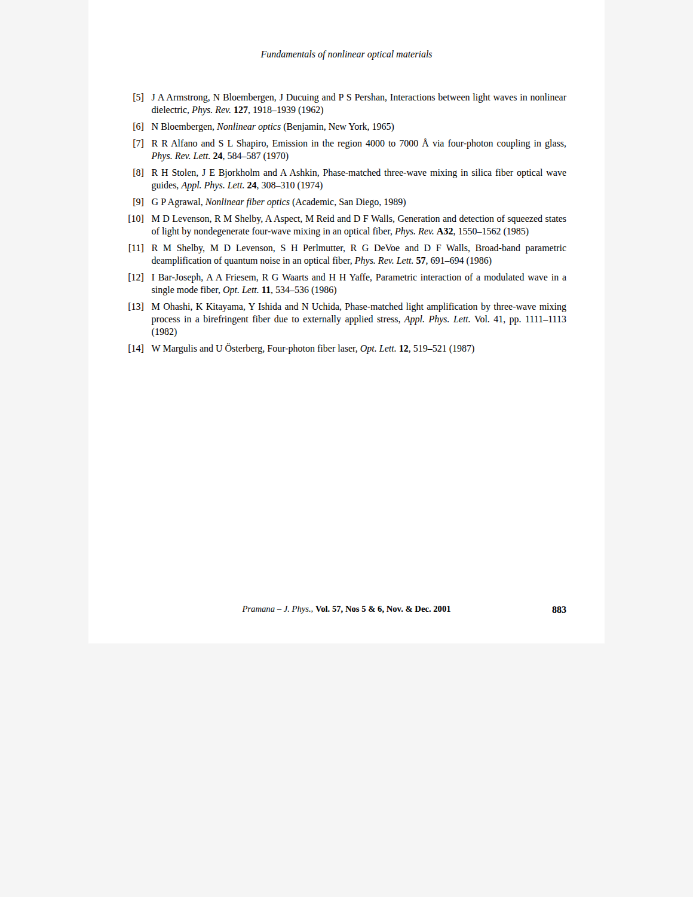Fundamentals of nonlinear optical materials
[5] J A Armstrong, N Bloembergen, J Ducuing and P S Pershan, Interactions between light waves in nonlinear dielectric, Phys. Rev. 127, 1918–1939 (1962)
[6] N Bloembergen, Nonlinear optics (Benjamin, New York, 1965)
[7] R R Alfano and S L Shapiro, Emission in the region 4000 to 7000 Å via four-photon coupling in glass, Phys. Rev. Lett. 24, 584–587 (1970)
[8] R H Stolen, J E Bjorkholm and A Ashkin, Phase-matched three-wave mixing in silica fiber optical wave guides, Appl. Phys. Lett. 24, 308–310 (1974)
[9] G P Agrawal, Nonlinear fiber optics (Academic, San Diego, 1989)
[10] M D Levenson, R M Shelby, A Aspect, M Reid and D F Walls, Generation and detection of squeezed states of light by nondegenerate four-wave mixing in an optical fiber, Phys. Rev. A32, 1550–1562 (1985)
[11] R M Shelby, M D Levenson, S H Perlmutter, R G DeVoe and D F Walls, Broad-band parametric deamplification of quantum noise in an optical fiber, Phys. Rev. Lett. 57, 691–694 (1986)
[12] I Bar-Joseph, A A Friesem, R G Waarts and H H Yaffe, Parametric interaction of a modulated wave in a single mode fiber, Opt. Lett. 11, 534–536 (1986)
[13] M Ohashi, K Kitayama, Y Ishida and N Uchida, Phase-matched light amplification by three-wave mixing process in a birefringent fiber due to externally applied stress, Appl. Phys. Lett. Vol. 41, pp. 1111–1113 (1982)
[14] W Margulis and U Österberg, Four-photon fiber laser, Opt. Lett. 12, 519–521 (1987)
Pramana – J. Phys., Vol. 57, Nos 5 & 6, Nov. & Dec. 2001 883